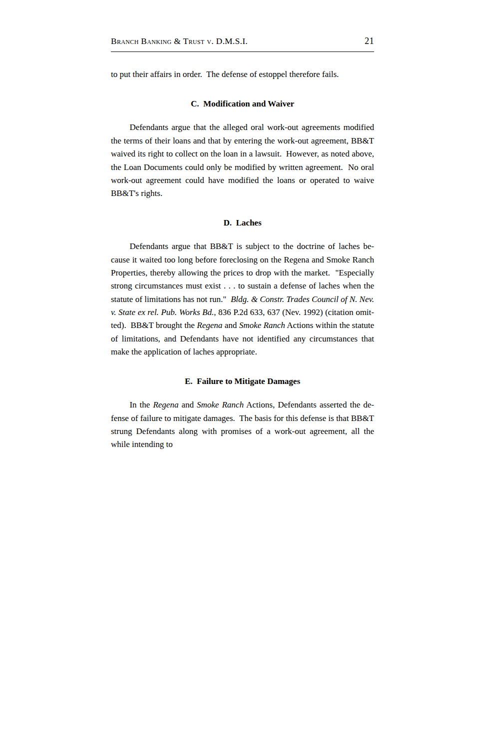Branch Banking & Trust v. D.M.S.I. 21
to put their affairs in order. The defense of estoppel therefore fails.
C. Modification and Waiver
Defendants argue that the alleged oral work-out agreements modified the terms of their loans and that by entering the work-out agreement, BB&T waived its right to collect on the loan in a lawsuit. However, as noted above, the Loan Documents could only be modified by written agreement. No oral work-out agreement could have modified the loans or operated to waive BB&T's rights.
D. Laches
Defendants argue that BB&T is subject to the doctrine of laches because it waited too long before foreclosing on the Regena and Smoke Ranch Properties, thereby allowing the prices to drop with the market. "Especially strong circumstances must exist . . . to sustain a defense of laches when the statute of limitations has not run." Bldg. & Constr. Trades Council of N. Nev. v. State ex rel. Pub. Works Bd., 836 P.2d 633, 637 (Nev. 1992) (citation omitted). BB&T brought the Regena and Smoke Ranch Actions within the statute of limitations, and Defendants have not identified any circumstances that make the application of laches appropriate.
E. Failure to Mitigate Damages
In the Regena and Smoke Ranch Actions, Defendants asserted the defense of failure to mitigate damages. The basis for this defense is that BB&T strung Defendants along with promises of a work-out agreement, all the while intending to